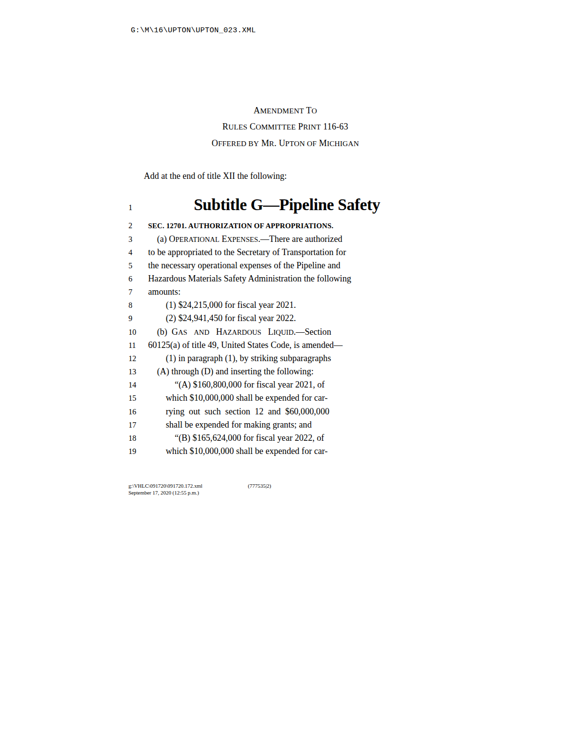G:\M\16\UPTON\UPTON_023.XML
AMENDMENT TO
RULES COMMITTEE PRINT 116-63
OFFERED BY MR. UPTON OF MICHIGAN
Add at the end of title XII the following:
1
Subtitle G—Pipeline Safety
2
SEC. 12701. AUTHORIZATION OF APPROPRIATIONS.
3
(a) OPERATIONAL EXPENSES.—There are authorized
4
to be appropriated to the Secretary of Transportation for
5
the necessary operational expenses of the Pipeline and
6
Hazardous Materials Safety Administration the following
7
amounts:
8
(1) $24,215,000 for fiscal year 2021.
9
(2) $24,941,450 for fiscal year 2022.
10
(b) GAS AND HAZARDOUS LIQUID.—Section
11
60125(a) of title 49, United States Code, is amended—
12
(1) in paragraph (1), by striking subparagraphs
13
(A) through (D) and inserting the following:
14
“(A) $160,800,000 for fiscal year 2021, of
15
which $10,000,000 shall be expended for car-
16
rying out such section 12 and $60,000,000
17
shall be expended for making grants; and
18
“(B) $165,624,000 for fiscal year 2022, of
19
which $10,000,000 shall be expended for car-
g:\VHLC\091720\091720.172.xml
September 17, 2020 (12:55 p.m.)
(777535|2)